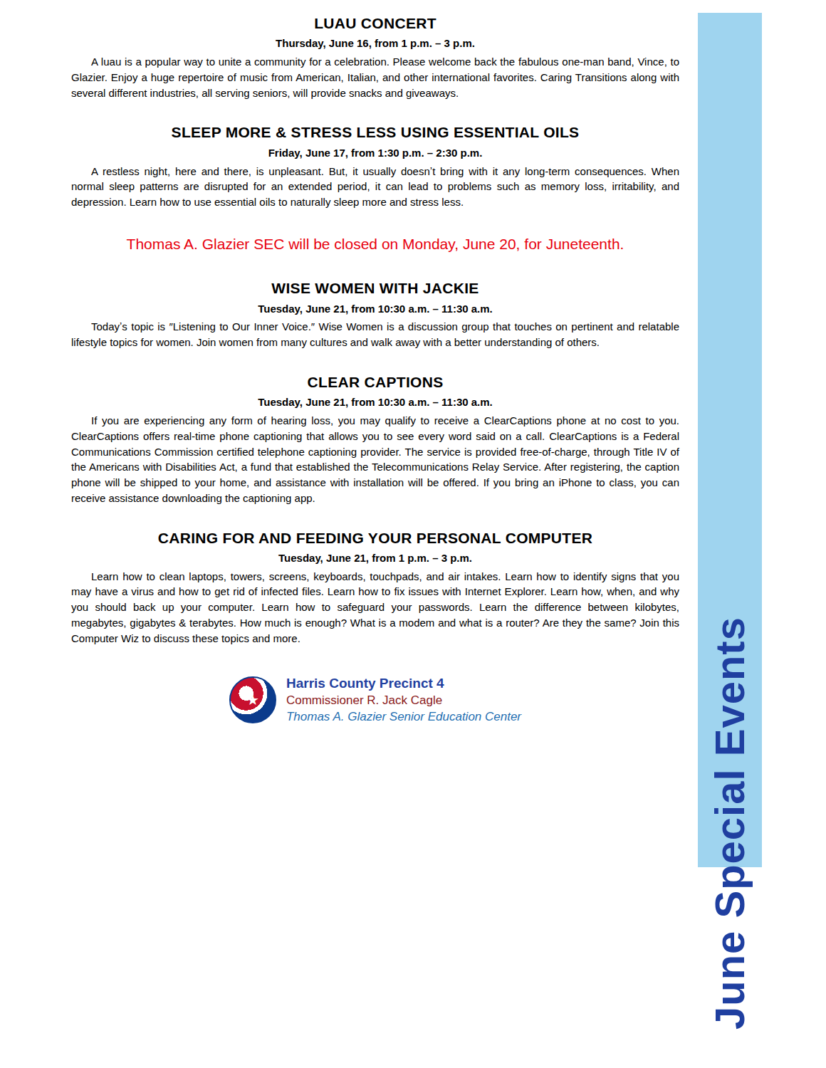LUAU CONCERT
Thursday, June 16, from 1 p.m. – 3 p.m.
A luau is a popular way to unite a community for a celebration. Please welcome back the fabulous one-man band, Vince, to Glazier. Enjoy a huge repertoire of music from American, Italian, and other international favorites. Caring Transitions along with several different industries, all serving seniors, will provide snacks and giveaways.
SLEEP MORE & STRESS LESS USING ESSENTIAL OILS
Friday, June 17, from 1:30 p.m. – 2:30 p.m.
A restless night, here and there, is unpleasant. But, it usually doesnʼt bring with it any long-term consequences. When normal sleep patterns are disrupted for an extended period, it can lead to problems such as memory loss, irritability, and depression. Learn how to use essential oils to naturally sleep more and stress less.
Thomas A. Glazier SEC will be closed on Monday, June 20, for Juneteenth.
WISE WOMEN WITH JACKIE
Tuesday, June 21, from 10:30 a.m. – 11:30 a.m.
Todayʼs topic is ″Listening to Our Inner Voice.″ Wise Women is a discussion group that touches on pertinent and relatable lifestyle topics for women. Join women from many cultures and walk away with a better understanding of others.
CLEAR CAPTIONS
Tuesday, June 21, from 10:30 a.m. – 11:30 a.m.
If you are experiencing any form of hearing loss, you may qualify to receive a ClearCaptions phone at no cost to you. ClearCaptions offers real-time phone captioning that allows you to see every word said on a call. ClearCaptions is a Federal Communications Commission certified telephone captioning provider. The service is provided free-of-charge, through Title IV of the Americans with Disabilities Act, a fund that established the Telecommunications Relay Service. After registering, the caption phone will be shipped to your home, and assistance with installation will be offered. If you bring an iPhone to class, you can receive assistance downloading the captioning app.
CARING FOR AND FEEDING YOUR PERSONAL COMPUTER
Tuesday, June 21, from 1 p.m. – 3 p.m.
Learn how to clean laptops, towers, screens, keyboards, touchpads, and air intakes. Learn how to identify signs that you may have a virus and how to get rid of infected files. Learn how to fix issues with Internet Explorer. Learn how, when, and why you should back up your computer. Learn how to safeguard your passwords. Learn the difference between kilobytes, megabytes, gigabytes & terabytes. How much is enough? What is a modem and what is a router? Are they the same? Join this Computer Wiz to discuss these topics and more.
Harris County Precinct 4
Commissioner R. Jack Cagle
Thomas A. Glazier Senior Education Center
June Special Events